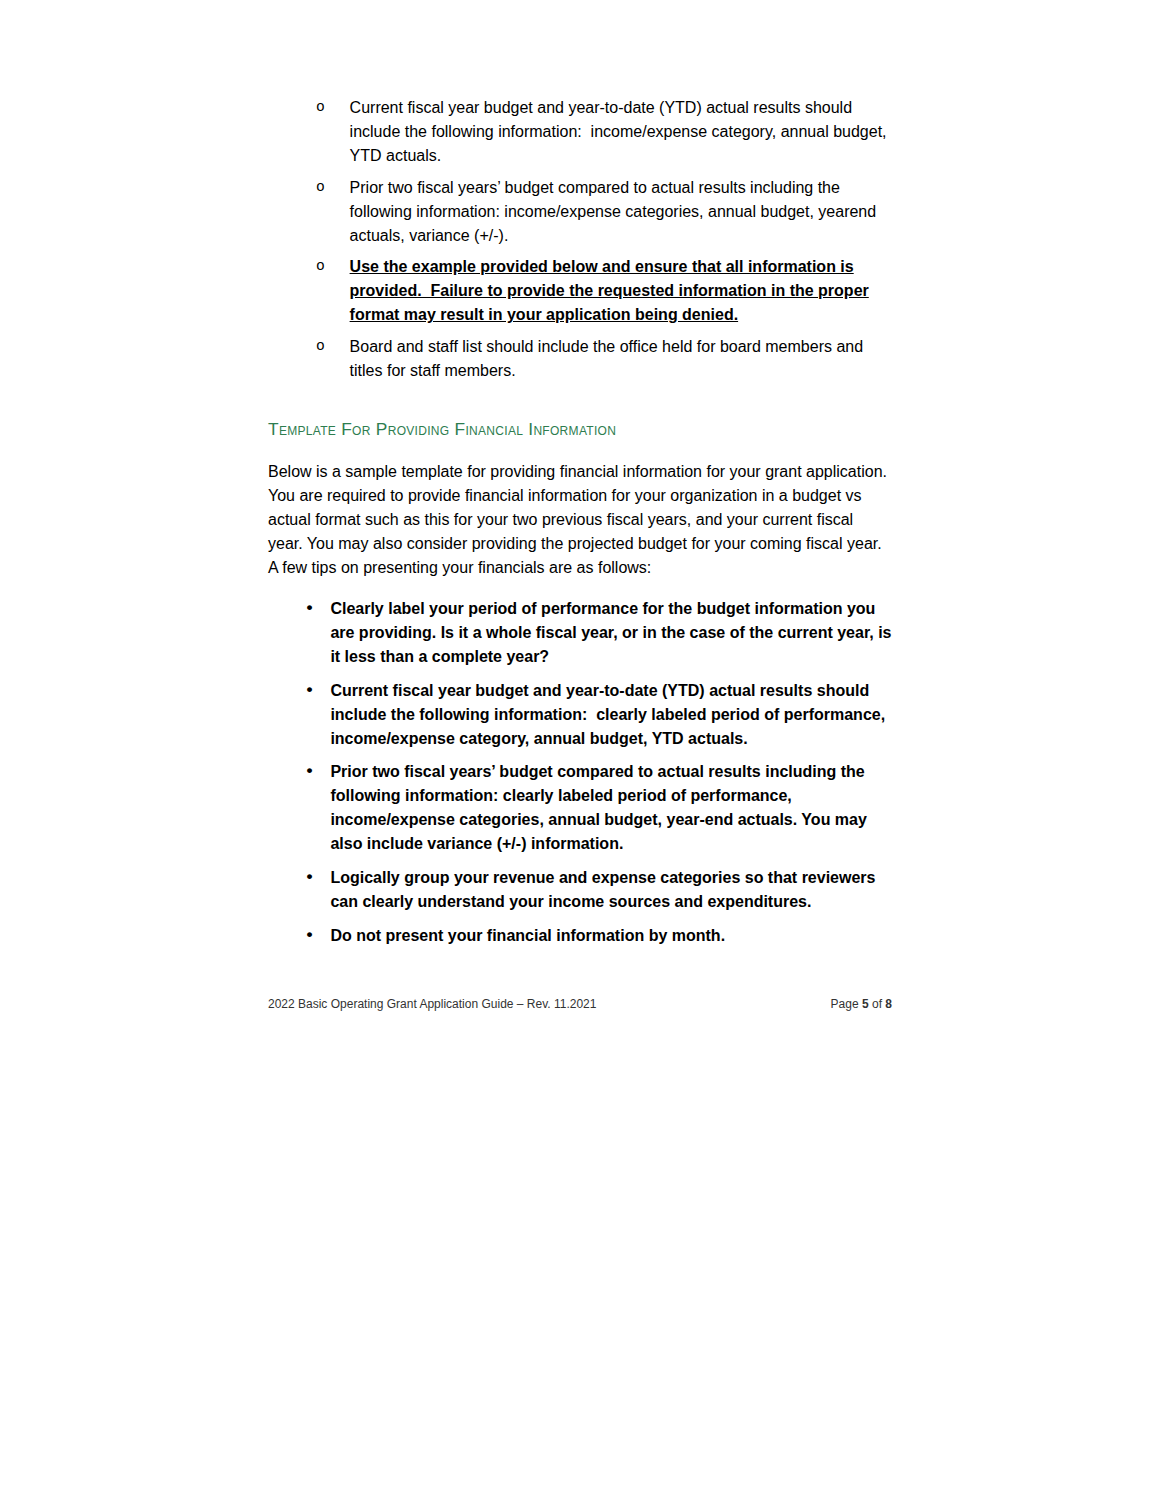Current fiscal year budget and year-to-date (YTD) actual results should include the following information: income/expense category, annual budget, YTD actuals.
Prior two fiscal years’ budget compared to actual results including the following information: income/expense categories, annual budget, yearend actuals, variance (+/-).
Use the example provided below and ensure that all information is provided. Failure to provide the requested information in the proper format may result in your application being denied.
Board and staff list should include the office held for board members and titles for staff members.
Template For Providing Financial Information
Below is a sample template for providing financial information for your grant application. You are required to provide financial information for your organization in a budget vs actual format such as this for your two previous fiscal years, and your current fiscal year. You may also consider providing the projected budget for your coming fiscal year. A few tips on presenting your financials are as follows:
Clearly label your period of performance for the budget information you are providing. Is it a whole fiscal year, or in the case of the current year, is it less than a complete year?
Current fiscal year budget and year-to-date (YTD) actual results should include the following information: clearly labeled period of performance, income/expense category, annual budget, YTD actuals.
Prior two fiscal years’ budget compared to actual results including the following information: clearly labeled period of performance, income/expense categories, annual budget, year-end actuals. You may also include variance (+/-) information.
Logically group your revenue and expense categories so that reviewers can clearly understand your income sources and expenditures.
Do not present your financial information by month.
2022 Basic Operating Grant Application Guide – Rev. 11.2021
Page 5 of 8